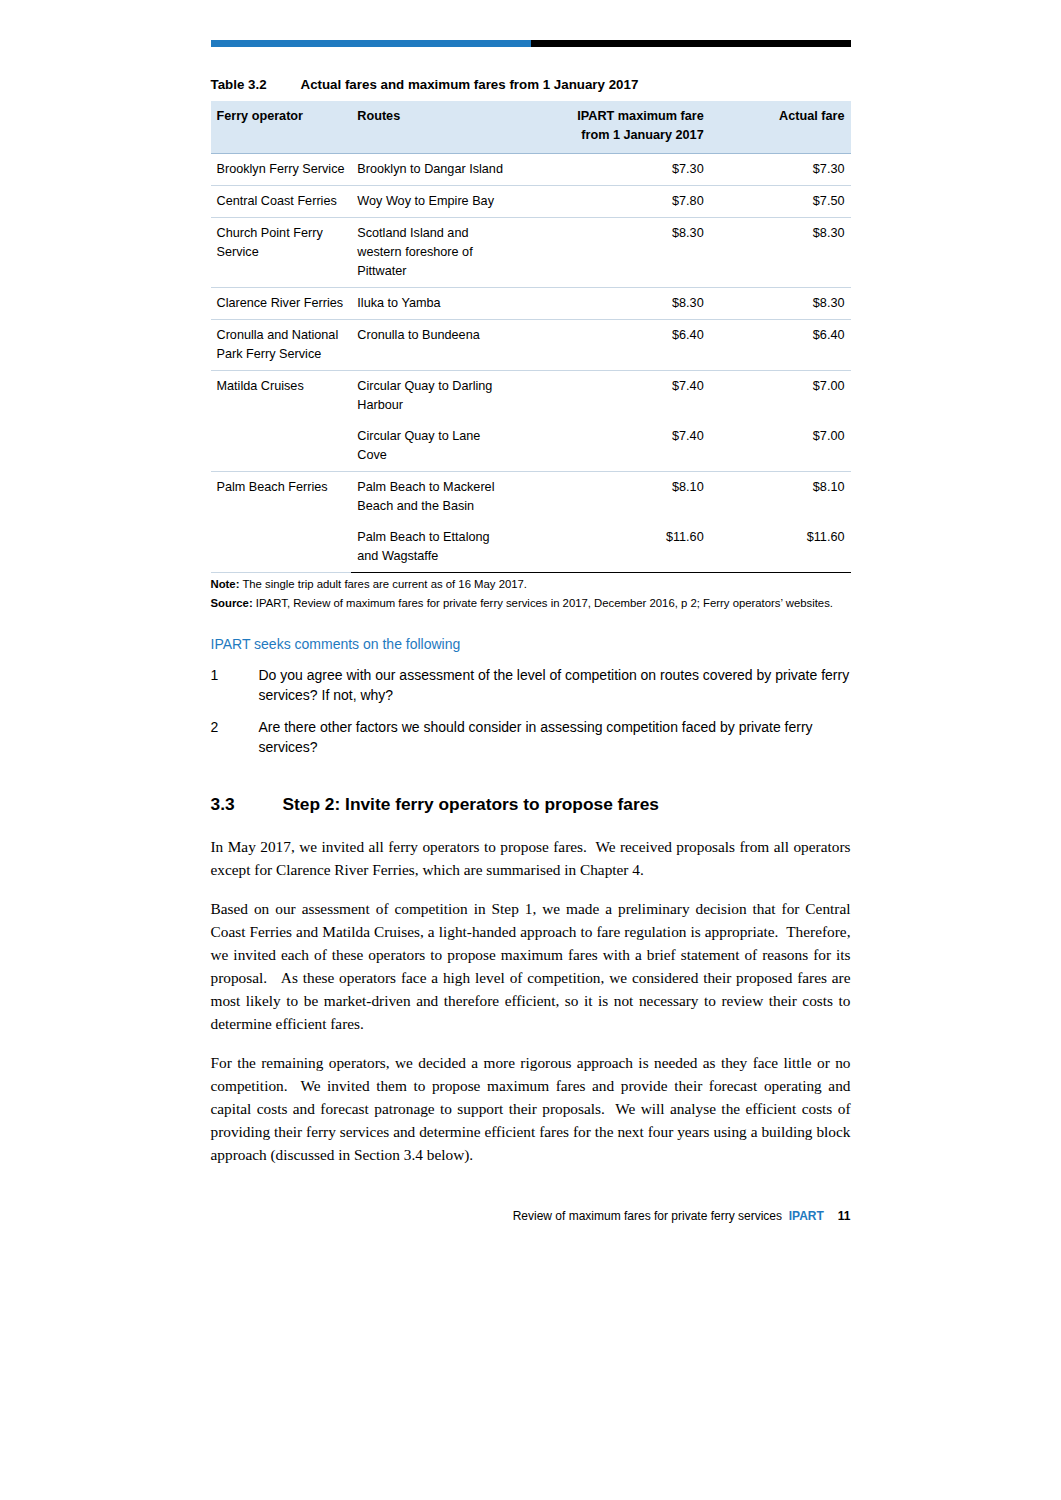Table 3.2 Actual fares and maximum fares from 1 January 2017
| Ferry operator | Routes | IPART maximum fare from 1 January 2017 | Actual fare |
| --- | --- | --- | --- |
| Brooklyn Ferry Service | Brooklyn to Dangar Island | $7.30 | $7.30 |
| Central Coast Ferries | Woy Woy to Empire Bay | $7.80 | $7.50 |
| Church Point Ferry Service | Scotland Island and western foreshore of Pittwater | $8.30 | $8.30 |
| Clarence River Ferries | Iluka to Yamba | $8.30 | $8.30 |
| Cronulla and National Park Ferry Service | Cronulla to Bundeena | $6.40 | $6.40 |
| Matilda Cruises | Circular Quay to Darling Harbour | $7.40 | $7.00 |
| Circular Quay to Lane Cove | $7.40 | $7.00 |
| Palm Beach Ferries | Palm Beach to Mackerel Beach and the Basin | $8.10 | $8.10 |
| Palm Beach to Ettalong and Wagstaffe | $11.60 | $11.60 |
Note: The single trip adult fares are current as of 16 May 2017.
Source: IPART, Review of maximum fares for private ferry services in 2017, December 2016, p 2; Ferry operators’ websites.
IPART seeks comments on the following
1 Do you agree with our assessment of the level of competition on routes covered by private ferry services? If not, why?
2 Are there other factors we should consider in assessing competition faced by private ferry services?
3.3 Step 2: Invite ferry operators to propose fares
In May 2017, we invited all ferry operators to propose fares. We received proposals from all operators except for Clarence River Ferries, which are summarised in Chapter 4.
Based on our assessment of competition in Step 1, we made a preliminary decision that for Central Coast Ferries and Matilda Cruises, a light-handed approach to fare regulation is appropriate. Therefore, we invited each of these operators to propose maximum fares with a brief statement of reasons for its proposal. As these operators face a high level of competition, we considered their proposed fares are most likely to be market-driven and therefore efficient, so it is not necessary to review their costs to determine efficient fares.
For the remaining operators, we decided a more rigorous approach is needed as they face little or no competition. We invited them to propose maximum fares and provide their forecast operating and capital costs and forecast patronage to support their proposals. We will analyse the efficient costs of providing their ferry services and determine efficient fares for the next four years using a building block approach (discussed in Section 3.4 below).
Review of maximum fares for private ferry services IPART 11